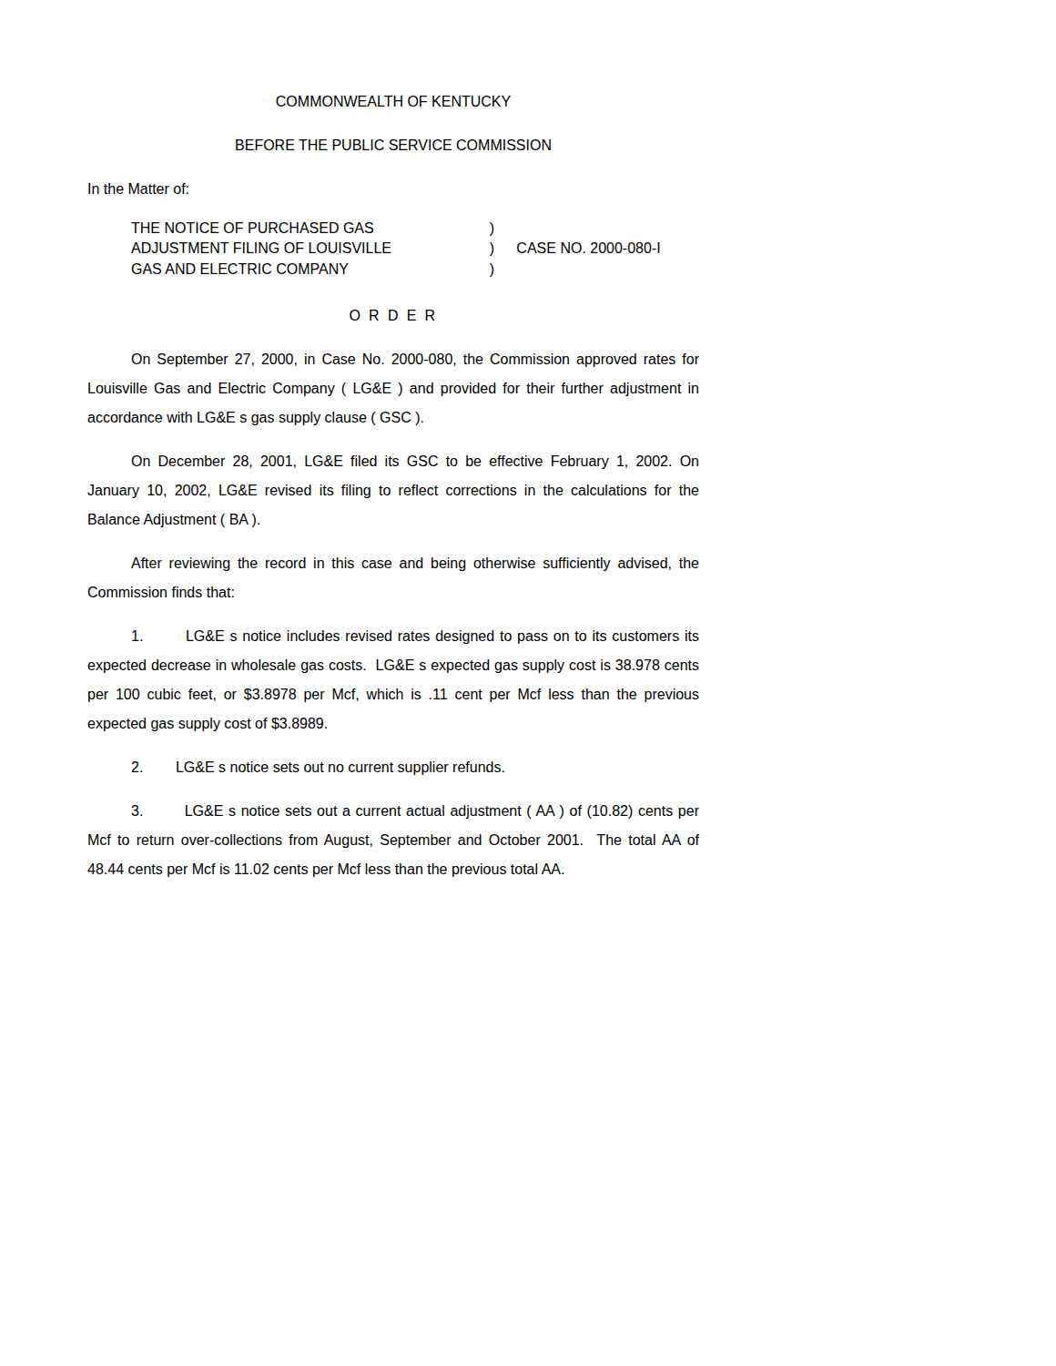COMMONWEALTH OF KENTUCKY
BEFORE THE PUBLIC SERVICE COMMISSION
In the Matter of:
| THE NOTICE OF PURCHASED GAS | ) | |
| ADJUSTMENT FILING OF LOUISVILLE | ) | CASE NO. 2000-080-I |
| GAS AND ELECTRIC COMPANY | ) | |
O R D E R
On September 27, 2000, in Case No. 2000-080, the Commission approved rates for Louisville Gas and Electric Company ( LG&E ) and provided for their further adjustment in accordance with LG&E s gas supply clause ( GSC ).
On December 28, 2001, LG&E filed its GSC to be effective February 1, 2002. On January 10, 2002, LG&E revised its filing to reflect corrections in the calculations for the Balance Adjustment ( BA ).
After reviewing the record in this case and being otherwise sufficiently advised, the Commission finds that:
1. LG&E s notice includes revised rates designed to pass on to its customers its expected decrease in wholesale gas costs. LG&E s expected gas supply cost is 38.978 cents per 100 cubic feet, or $3.8978 per Mcf, which is .11 cent per Mcf less than the previous expected gas supply cost of $3.8989.
2. LG&E s notice sets out no current supplier refunds.
3. LG&E s notice sets out a current actual adjustment ( AA ) of (10.82) cents per Mcf to return over-collections from August, September and October 2001. The total AA of 48.44 cents per Mcf is 11.02 cents per Mcf less than the previous total AA.